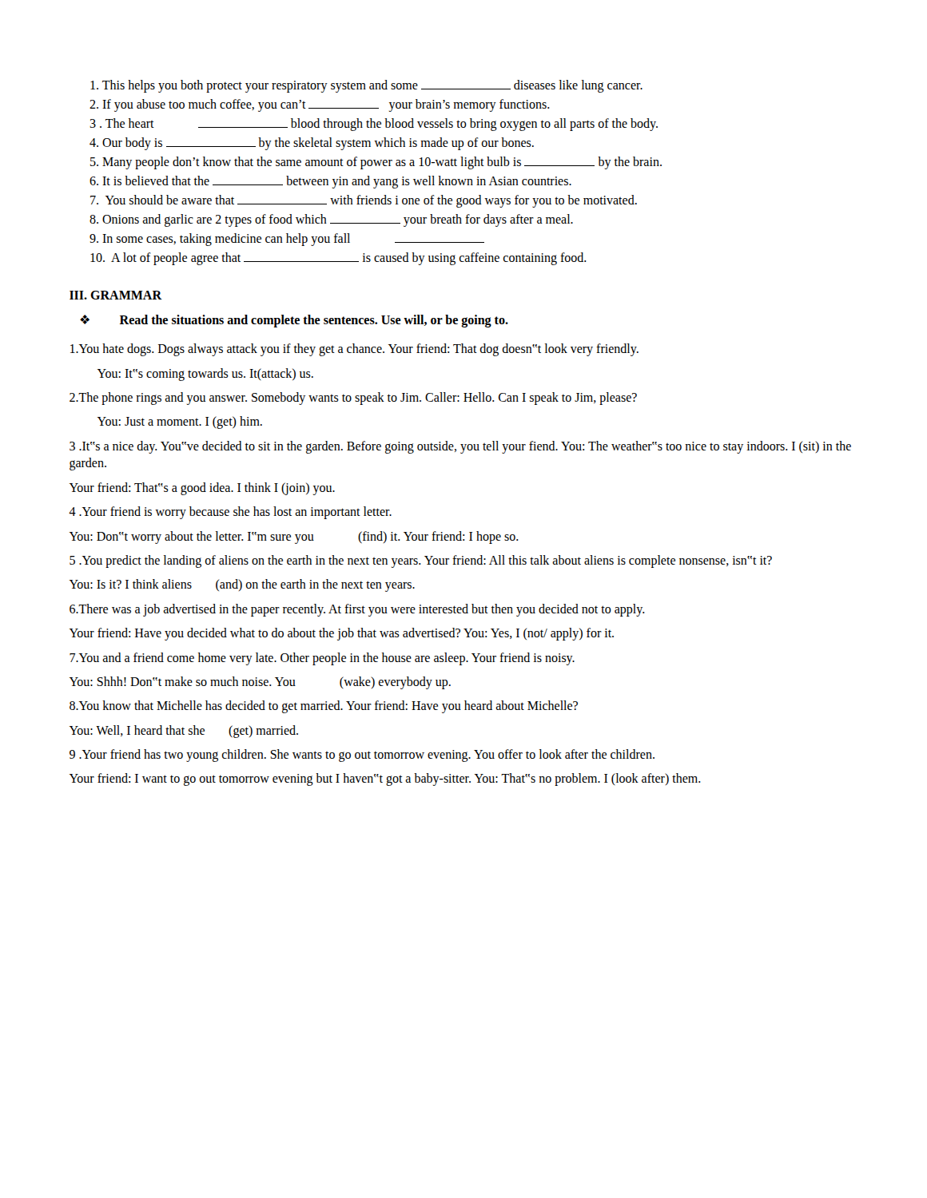1. This helps you both protect your respiratory system and some diseases like lung cancer.
2. If you abuse too much coffee, you can’t your brain’s memory functions.
3 . The heart blood through the blood vessels to bring oxygen to all parts of the body.
4. Our body is by the skeletal system which is made up of our bones.
5. Many people don’t know that the same amount of power as a 10-watt light bulb is by the brain.
6. It is believed that the between yin and yang is well known in Asian countries.
7. You should be aware that with friends i one of the good ways for you to be motivated.
8. Onions and garlic are 2 types of food which your breath for days after a meal.
9. In some cases, taking medicine can help you fall
10. A lot of people agree that is caused by using caffeine containing food.
III. GRAMMAR
❖ Read the situations and complete the sentences. Use will, or be going to.
1.You hate dogs. Dogs always attack you if they get a chance. Your friend: That dog doesn‟t look very friendly.
You: It‟s coming towards us. It(attack) us.
2.The phone rings and you answer. Somebody wants to speak to Jim. Caller: Hello. Can I speak to Jim, please?
You: Just a moment. I (get) him.
3 .It‟s a nice day. You‟ve decided to sit in the garden. Before going outside, you tell your fiend. You: The weather‟s too nice to stay indoors. I (sit) in the garden.
Your friend: That‟s a good idea. I think I (join) you.
4 .Your friend is worry because she has lost an important letter.
You: Don‟t worry about the letter. I‟m sure you (find) it. Your friend: I hope so.
5 .You predict the landing of aliens on the earth in the next ten years. Your friend: All this talk about aliens is complete nonsense, isn‟t it?
You: Is it? I think aliens (and) on the earth in the next ten years.
6.There was a job advertised in the paper recently. At first you were interested but then you decided not to apply.
Your friend: Have you decided what to do about the job that was advertised? You: Yes, I (not/ apply) for it.
7.You and a friend come home very late. Other people in the house are asleep. Your friend is noisy.
You: Shhh! Don‟t make so much noise. You (wake) everybody up.
8.You know that Michelle has decided to get married. Your friend: Have you heard about Michelle?
You: Well, I heard that she (get) married.
9 .Your friend has two young children. She wants to go out tomorrow evening. You offer to look after the children.
Your friend: I want to go out tomorrow evening but I haven‟t got a baby-sitter. You: That‟s no problem. I (look after) them.